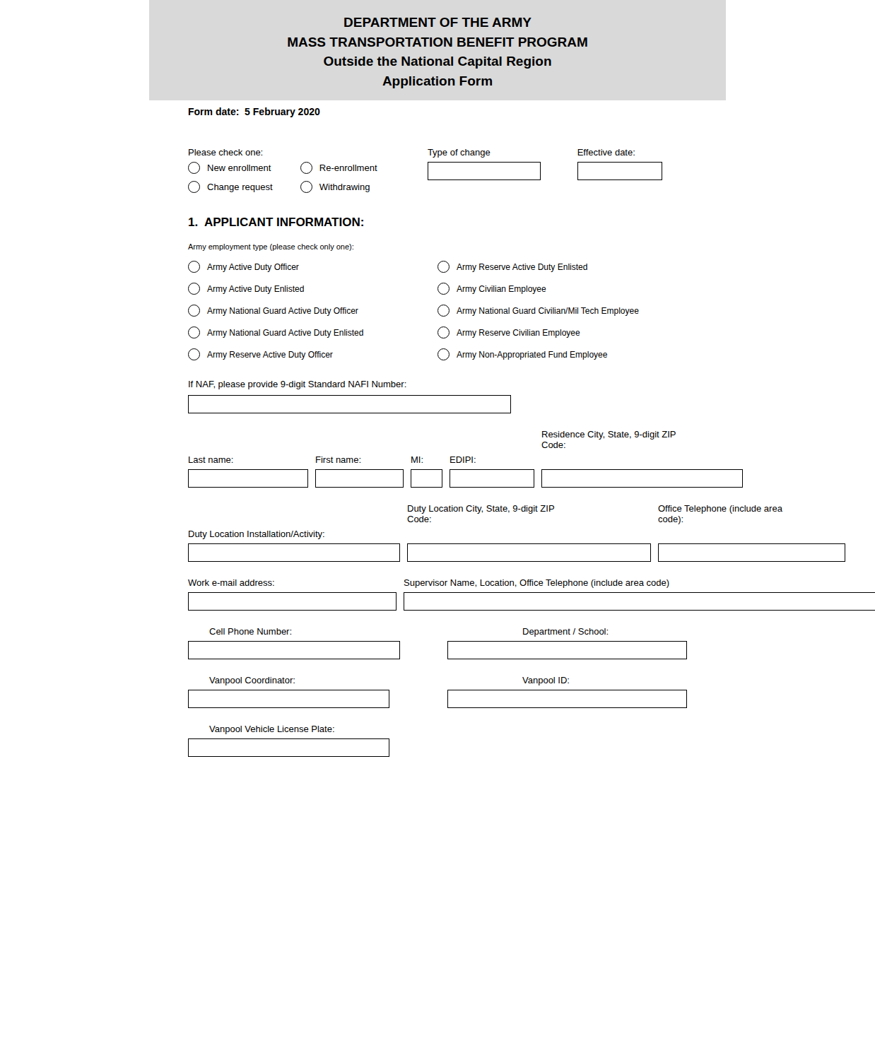DEPARTMENT OF THE ARMY
MASS TRANSPORTATION BENEFIT PROGRAM
Outside the National Capital Region
Application Form
Form date: 5 February 2020
Please check one:
New enrollment
Re-enrollment
Change request
Withdrawing
Type of change
Effective date:
1. APPLICANT INFORMATION:
Army employment type (please check only one):
Army Active Duty Officer
Army Reserve Active Duty Enlisted
Army Active Duty Enlisted
Army Civilian Employee
Army National Guard Active Duty Officer
Army National Guard Civilian/Mil Tech Employee
Army National Guard Active Duty Enlisted
Army Reserve Civilian Employee
Army Reserve Active Duty Officer
Army Non-Appropriated Fund Employee
If NAF, please provide 9-digit Standard NAFI Number:
| | | | | Residence City, State, 9-digit ZIP Code: |
| Last name: | First name: | MI: | EDIPI: | |
| | Duty Location City, State, 9-digit ZIP Code: | Office Telephone (include area code): |
| Duty Location Installation/Activity: | | |
| Work e-mail address: | Supervisor Name, Location, Office Telephone (include area code) |
Cell Phone Number:
Department / School:
Vanpool Coordinator:
Vanpool ID:
Vanpool Vehicle License Plate: